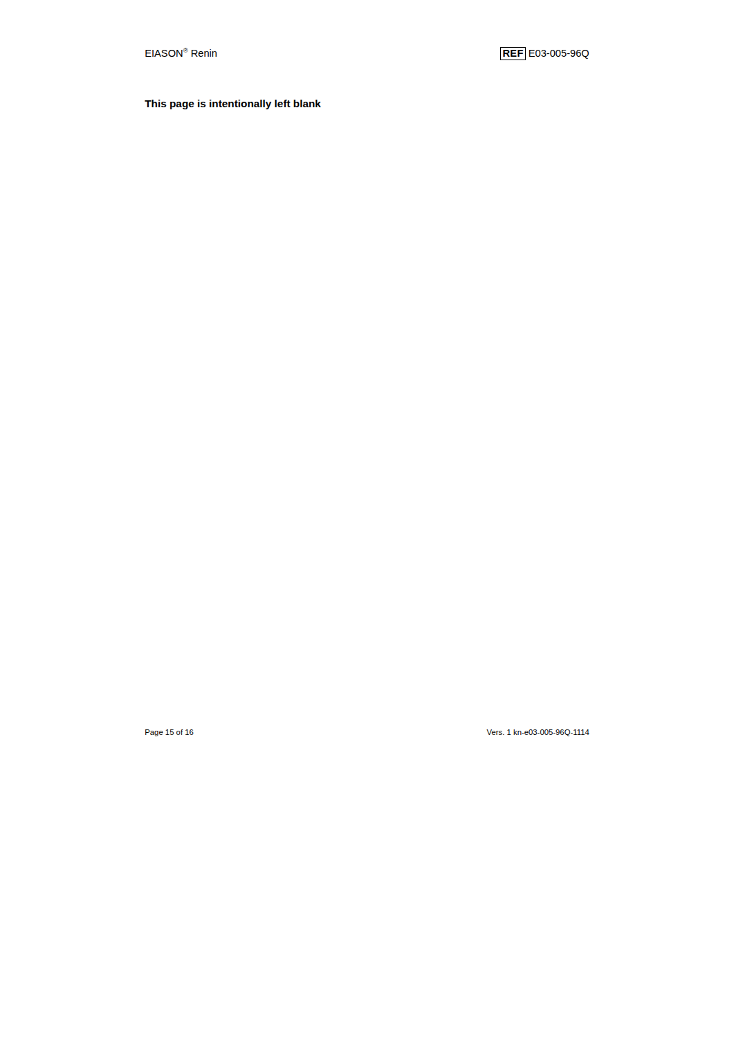EIASON® Renin
REF E03-005-96Q
This page is intentionally left blank
Page 15 of 16
Vers. 1 kn-e03-005-96Q-1114